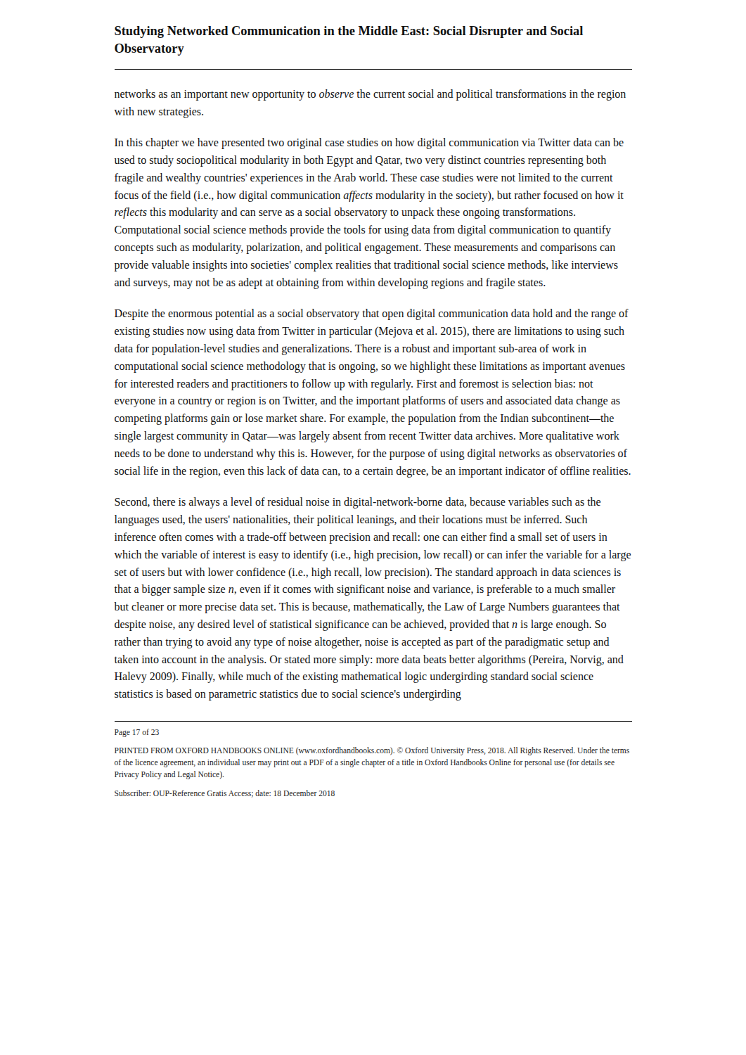Studying Networked Communication in the Middle East: Social Disrupter and Social Observatory
networks as an important new opportunity to observe the current social and political transformations in the region with new strategies.
In this chapter we have presented two original case studies on how digital communication via Twitter data can be used to study sociopolitical modularity in both Egypt and Qatar, two very distinct countries representing both fragile and wealthy countries' experiences in the Arab world. These case studies were not limited to the current focus of the field (i.e., how digital communication affects modularity in the society), but rather focused on how it reflects this modularity and can serve as a social observatory to unpack these ongoing transformations. Computational social science methods provide the tools for using data from digital communication to quantify concepts such as modularity, polarization, and political engagement. These measurements and comparisons can provide valuable insights into societies' complex realities that traditional social science methods, like interviews and surveys, may not be as adept at obtaining from within developing regions and fragile states.
Despite the enormous potential as a social observatory that open digital communication data hold and the range of existing studies now using data from Twitter in particular (Mejova et al. 2015), there are limitations to using such data for population-level studies and generalizations. There is a robust and important sub-area of work in computational social science methodology that is ongoing, so we highlight these limitations as important avenues for interested readers and practitioners to follow up with regularly. First and foremost is selection bias: not everyone in a country or region is on Twitter, and the important platforms of users and associated data change as competing platforms gain or lose market share. For example, the population from the Indian subcontinent—the single largest community in Qatar—was largely absent from recent Twitter data archives. More qualitative work needs to be done to understand why this is. However, for the purpose of using digital networks as observatories of social life in the region, even this lack of data can, to a certain degree, be an important indicator of offline realities.
Second, there is always a level of residual noise in digital-network-borne data, because variables such as the languages used, the users' nationalities, their political leanings, and their locations must be inferred. Such inference often comes with a trade-off between precision and recall: one can either find a small set of users in which the variable of interest is easy to identify (i.e., high precision, low recall) or can infer the variable for a large set of users but with lower confidence (i.e., high recall, low precision). The standard approach in data sciences is that a bigger sample size n, even if it comes with significant noise and variance, is preferable to a much smaller but cleaner or more precise data set. This is because, mathematically, the Law of Large Numbers guarantees that despite noise, any desired level of statistical significance can be achieved, provided that n is large enough. So rather than trying to avoid any type of noise altogether, noise is accepted as part of the paradigmatic setup and taken into account in the analysis. Or stated more simply: more data beats better algorithms (Pereira, Norvig, and Halevy 2009). Finally, while much of the existing mathematical logic undergirding standard social science statistics is based on parametric statistics due to social science's undergirding
Page 17 of 23
PRINTED FROM OXFORD HANDBOOKS ONLINE (www.oxfordhandbooks.com). © Oxford University Press, 2018. All Rights Reserved. Under the terms of the licence agreement, an individual user may print out a PDF of a single chapter of a title in Oxford Handbooks Online for personal use (for details see Privacy Policy and Legal Notice).
Subscriber: OUP-Reference Gratis Access; date: 18 December 2018